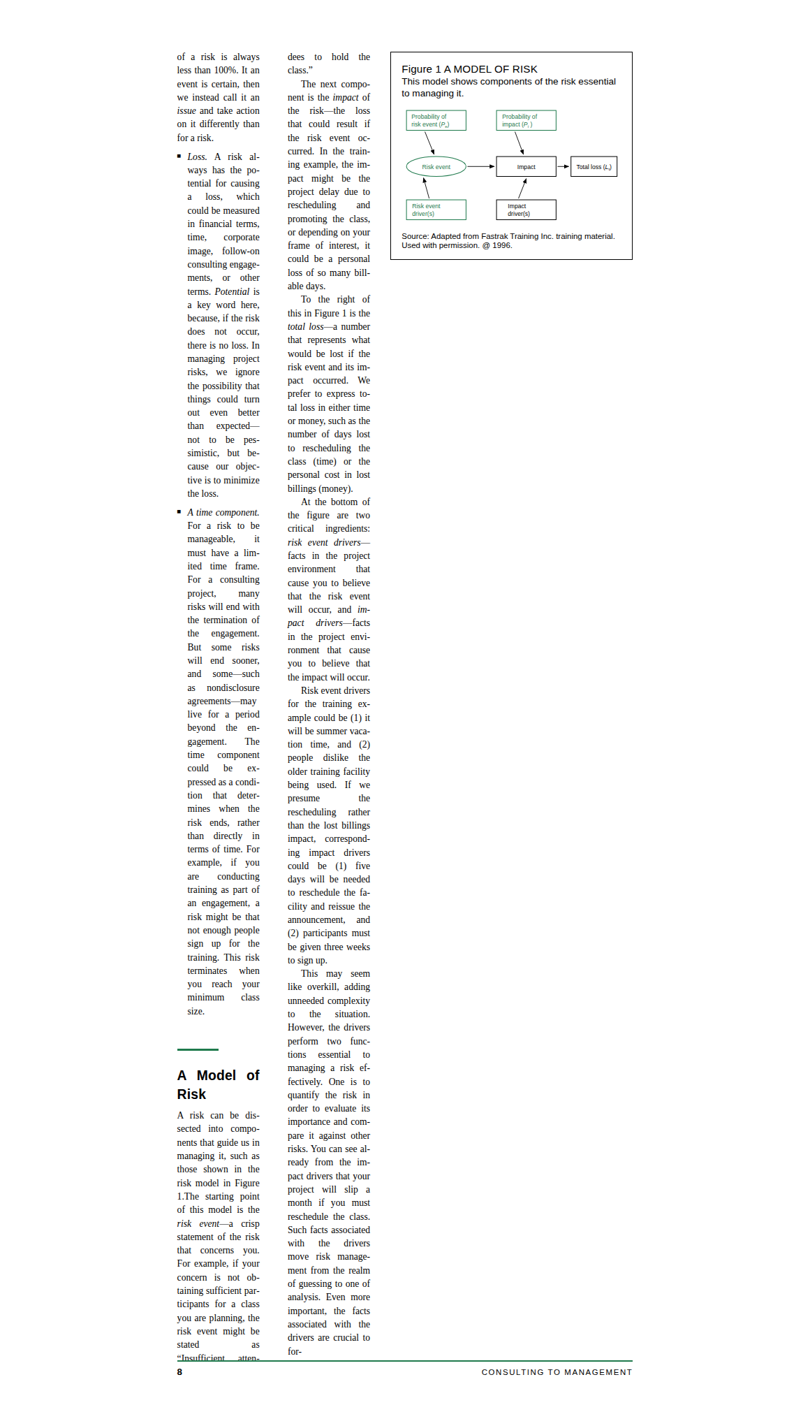Figure 1 A MODEL OF RISK
This model shows components of the risk essential to managing it.
Probability of risk event (Pe) Probability of impact (Pi ) Risk event Impact Total loss (Lt) Risk event driver(s) Impact driver(s)
Source: Adapted from Fastrak Training Inc. training material. Used with permission. @ 1996.
of a risk is always less than 100%. It an event is certain, then we instead call it an issue and take action on it differently than for a risk.
Loss. A risk always has the potential for causing a loss, which could be measured in financial terms, time, corporate image, follow-on consulting engagements, or other terms. Potential is a key word here, because, if the risk does not occur, there is no loss. In managing project risks, we ignore the possibility that things could turn out even better than expected—not to be pessimistic, but because our objective is to minimize the loss.
A time component. For a risk to be manageable, it must have a limited time frame. For a consulting project, many risks will end with the termination of the engagement. But some risks will end sooner, and some—such as nondisclosure agreements—may live for a period beyond the engagement. The time component could be expressed as a condition that determines when the risk ends, rather than directly in terms of time. For example, if you are conducting training as part of an engagement, a risk might be that not enough people sign up for the training. This risk terminates when you reach your minimum class size.
A Model of Risk
A risk can be dissected into components that guide us in managing it, such as those shown in the risk model in Figure 1.The starting point of this model is the risk event—a crisp statement of the risk that concerns you. For example, if your concern is not obtaining sufficient participants for a class you are planning, the risk event might be stated as “Insufficient attendees to hold the class.”
The next component is the impact of the risk—the loss that could result if the risk event occurred. In the training example, the impact might be the project delay due to rescheduling and promoting the class, or depending on your frame of interest, it could be a personal loss of so many billable days.
To the right of this in Figure 1 is the total loss—a number that represents what would be lost if the risk event and its impact occurred. We prefer to express total loss in either time or money, such as the number of days lost to rescheduling the class (time) or the personal cost in lost billings (money).
At the bottom of the figure are two critical ingredients: risk event drivers—facts in the project environment that cause you to believe that the risk event will occur, and impact drivers—facts in the project environment that cause you to believe that the impact will occur.
Risk event drivers for the training example could be (1) it will be summer vacation time, and (2) people dislike the older training facility being used. If we presume the rescheduling rather than the lost billings impact, corresponding impact drivers could be (1) five days will be needed to reschedule the facility and reissue the announcement, and (2) participants must be given three weeks to sign up.
This may seem like overkill, adding unneeded complexity to the situation. However, the drivers perform two functions essential to managing a risk effectively. One is to quantify the risk in order to evaluate its importance and compare it against other risks. You can see already from the impact drivers that your project will slip a month if you must reschedule the class. Such facts associated with the drivers move risk management from the realm of guessing to one of analysis. Even more important, the facts associated with the drivers are crucial to for-
8
CONSULTING TO MANAGEMENT